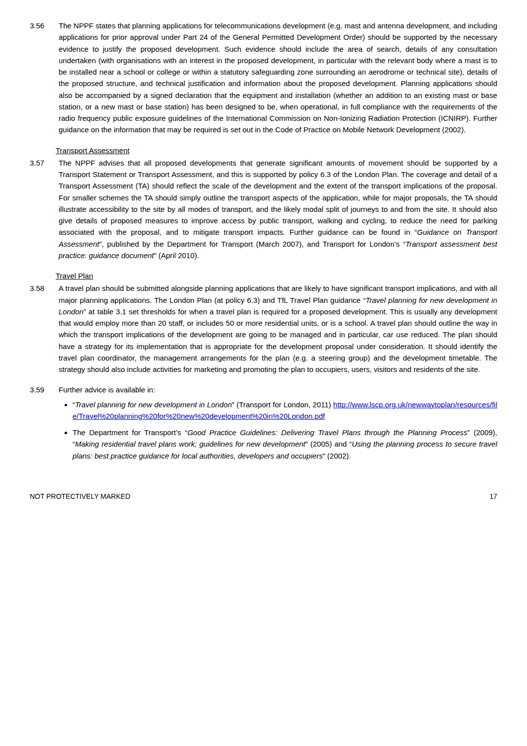3.56
The NPPF states that planning applications for telecommunications development (e.g. mast and antenna development, and including applications for prior approval under Part 24 of the General Permitted Development Order) should be supported by the necessary evidence to justify the proposed development. Such evidence should include the area of search, details of any consultation undertaken (with organisations with an interest in the proposed development, in particular with the relevant body where a mast is to be installed near a school or college or within a statutory safeguarding zone surrounding an aerodrome or technical site), details of the proposed structure, and technical justification and information about the proposed development. Planning applications should also be accompanied by a signed declaration that the equipment and installation (whether an addition to an existing mast or base station, or a new mast or base station) has been designed to be, when operational, in full compliance with the requirements of the radio frequency public exposure guidelines of the International Commission on Non-Ionizing Radiation Protection (ICNIRP). Further guidance on the information that may be required is set out in the Code of Practice on Mobile Network Development (2002).
Transport Assessment
3.57
The NPPF advises that all proposed developments that generate significant amounts of movement should be supported by a Transport Statement or Transport Assessment, and this is supported by policy 6.3 of the London Plan. The coverage and detail of a Transport Assessment (TA) should reflect the scale of the development and the extent of the transport implications of the proposal. For smaller schemes the TA should simply outline the transport aspects of the application, while for major proposals, the TA should illustrate accessibility to the site by all modes of transport, and the likely modal split of journeys to and from the site. It should also give details of proposed measures to improve access by public transport, walking and cycling, to reduce the need for parking associated with the proposal, and to mitigate transport impacts. Further guidance can be found in “Guidance on Transport Assessment”, published by the Department for Transport (March 2007), and Transport for London’s “Transport assessment best practice: guidance document” (April 2010).
Travel Plan
3.58
A travel plan should be submitted alongside planning applications that are likely to have significant transport implications, and with all major planning applications. The London Plan (at policy 6.3) and TfL Travel Plan guidance “Travel planning for new development in London” at table 3.1 set thresholds for when a travel plan is required for a proposed development. This is usually any development that would employ more than 20 staff, or includes 50 or more residential units, or is a school. A travel plan should outline the way in which the transport implications of the development are going to be managed and in particular, car use reduced. The plan should have a strategy for its implementation that is appropriate for the development proposal under consideration. It should identify the travel plan coordinator, the management arrangements for the plan (e.g. a steering group) and the development timetable. The strategy should also include activities for marketing and promoting the plan to occupiers, users, visitors and residents of the site.
3.59
Further advice is available in:
“Travel planning for new development in London” (Transport for London, 2011) http://www.lscp.org.uk/newwaytoplan/resources/file/Travel%20planning%20for%20new%20development%20in%20London.pdf
The Department for Transport’s “Good Practice Guidelines: Delivering Travel Plans through the Planning Process” (2009), “Making residential travel plans work; guidelines for new development” (2005) and “Using the planning process to secure travel plans: best practice guidance for local authorities, developers and occupiers” (2002).
NOT PROTECTIVELY MARKED 17